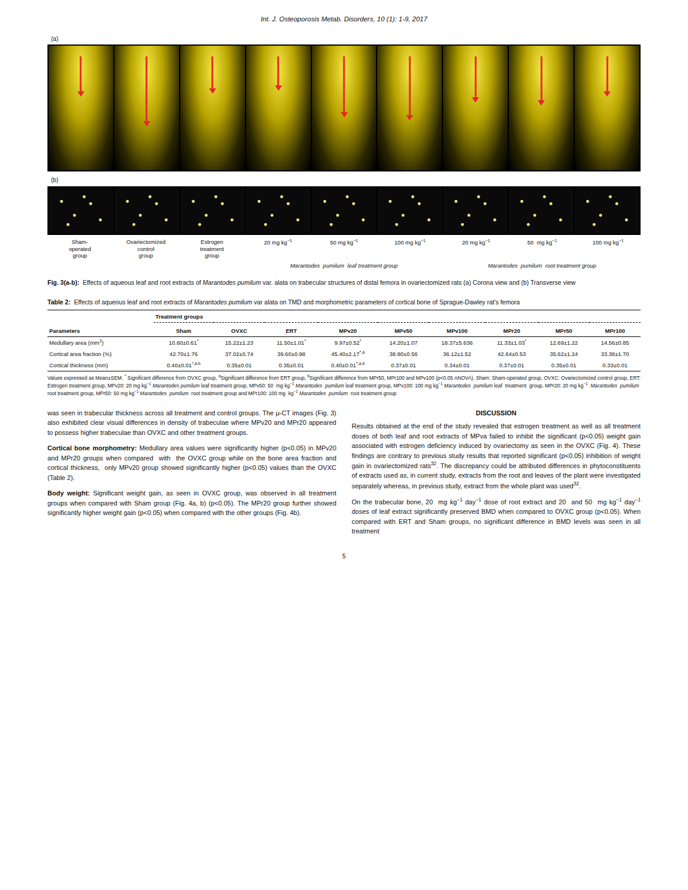Int. J. Osteoporosis Metab. Disorders, 10 (1): 1-9, 2017
(a)
(b)
Sham-
operated
group
Ovariectomized
control
group
Estrogen
treatment
group
20 mg kg−1
50 mg kg−1
100 mg kg−1
20 mg kg−1
50 mg kg−1
100 mg kg−1
Marantodes pumilum leaf treatment group
Marantodes pumilum root treatment group
Fig. 3(a-b): Effects of aqueous leaf and root extracts of Marantodes pumilum var. alata on trabecular structures of distal femora in ovariectomized rats (a) Corona view and (b) Transverse view
Table 2: Effects of aqueous leaf and root extracts of Marantodes pumilum var alata on TMD and morphometric parameters of cortical bone of Sprague-Dawley rat's femora
| | Treatment groups |
| --- | --- |
| Parameters | Sham | OVXC | ERT | MPv20 | MPv50 | MPv100 | MPr20 | MPr50 | MPr100 |
| Medullary area (mm 2 ) | 10.60±0.61 * | 15.22±1.23 | 11.50±1.01 * | 9.97±0.52 * | 14.20±1.07 | 18.37±5.636 | 11.33±1.03 * | 12.69±1.22 | 14.56±0.85 |
| Cortical area fraction (%) | 42.70±1.76 | 37.02±0.74 | 39.60±0.98 | 45.40±2.17 *,a | 38.80±0.56 | 36.12±1.52 | 42.64±0.53 | 35.62±1.24 | 33.38±1.70 |
| Cortical thickness (mm) | 0.40±0.01 *,a,b | 0.35±0.01 | 0.35±0.01 | 0.40±0.01 *,a,b | 0.37±0.01 | 0.34±0.01 | 0.37±0.01 | 0.35±0.01 | 0.33±0.01 |
Values expressed as Mean±SEM. * Significant difference from OVXC group, aSignificant difference from ERT group, bSignificant difference from MPr50, MPr100 and MPv100 (p<0.05 ANOVA), Sham: Sham-operated group, OVXC: Ovariectomized control group, ERT: Estrogen treatment group, MPv20: 20 mg kg−1 Marantodes pumilum leaf treatment group, MPv50: 50 mg kg−1 Marantodes pumilum leaf treatment group, MPv100: 100 mg kg−1 Marantodes pumilum leaf treatment group, MPr20: 20 mg kg−1 Marantodes pumilum root treatment group, MPr50: 50 mg kg−1 Marantodes pumilum root treatment group and MPr100: 100 mg kg−1 Marantodes pumilum root treatment group
was seen in trabecular thickness across all treatment and control groups. The μ-CT images (Fig. 3) also exhibited clear visual differences in density of trabeculae where MPv20 and MPr20 appeared to possess higher trabeculae than OVXC and other treatment groups.
Cortical bone morphometry: Medullary area values were significantly higher (p<0.05) in MPv20 and MPr20 groups when compared with the OVXC group while on the bone area fraction and cortical thickness, only MPv20 group showed significantly higher (p<0.05) values than the OVXC (Table 2).
Body weight: Significant weight gain, as seen in OVXC group, was observed in all treatment groups when compared with Sham group (Fig. 4a, b) (p<0.05). The MPr20 group further showed significantly higher weight gain (p<0.05) when compared with the other groups (Fig. 4b).
DISCUSSION
Results obtained at the end of the study revealed that estrogen treatment as well as all treatment doses of both leaf and root extracts of MPva failed to inhibit the significant (p<0.05) weight gain associated with estrogen deficiency induced by ovariectomy as seen in the OVXC (Fig. 4). These findings are contrary to previous study results that reported significant (p<0.05) inhibition of weight gain in ovariectomized rats32. The discrepancy could be attributed differences in phytoconstituents of extracts used as, in current study, extracts from the root and leaves of the plant were investigated separately whereas, in previous study, extract from the whole plant was used32.
On the trabecular bone, 20 mg kg−1 day−1 dose of root extract and 20 and 50 mg kg−1 day−1 doses of leaf extract significantly preserved BMD when compared to OVXC group (p<0.05). When compared with ERT and Sham groups, no significant difference in BMD levels was seen in all treatment
5